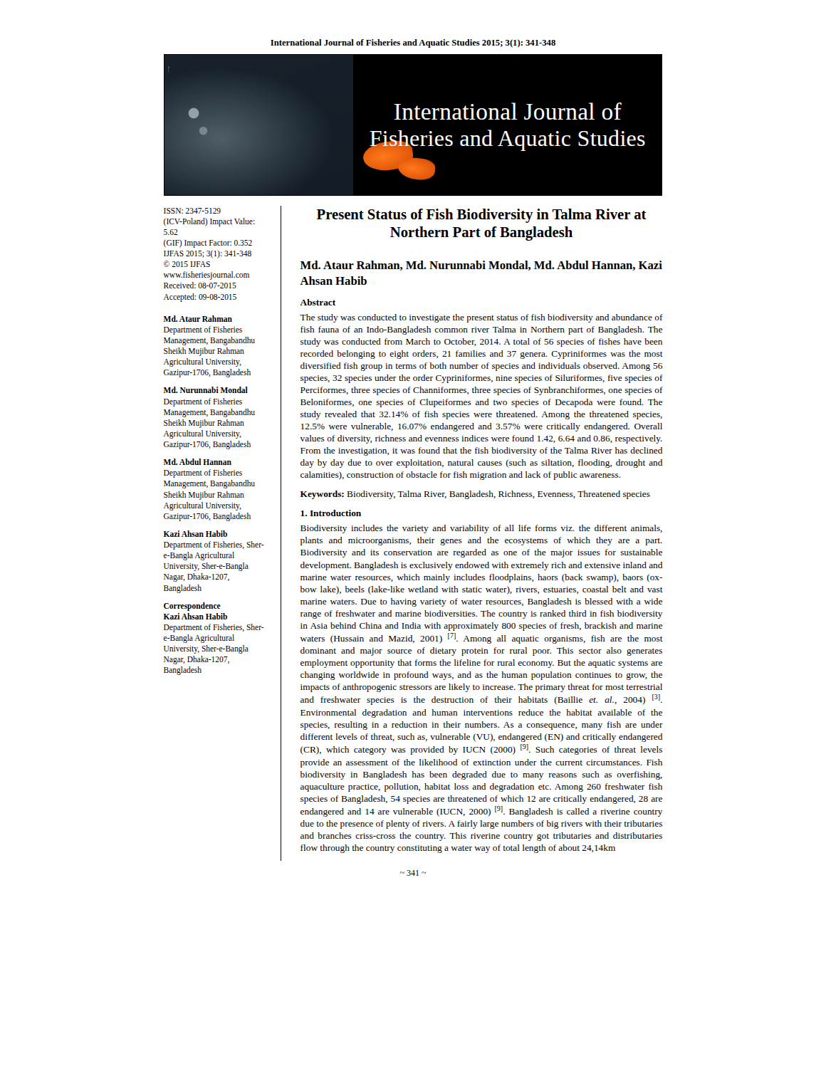International Journal of Fisheries and Aquatic Studies 2015; 3(1): 341-348
International Journal of
Fisheries and Aquatic Studies
ISSN: 2347-5129
(ICV-Poland) Impact Value: 5.62
(GIF) Impact Factor: 0.352
IJFAS 2015; 3(1): 341-348
© 2015 IJFAS
www.fisheriesjournal.com
Received: 08-07-2015
Accepted: 09-08-2015
Md. Ataur Rahman
Department of Fisheries Management, Bangabandhu Sheikh Mujibur Rahman Agricultural University, Gazipur-1706, Bangladesh
Md. Nurunnabi Mondal
Department of Fisheries Management, Bangabandhu Sheikh Mujibur Rahman Agricultural University, Gazipur-1706, Bangladesh
Md. Abdul Hannan
Department of Fisheries Management, Bangabandhu Sheikh Mujibur Rahman Agricultural University, Gazipur-1706, Bangladesh
Kazi Ahsan Habib
Department of Fisheries, Sher-e-Bangla Agricultural University, Sher-e-Bangla Nagar, Dhaka-1207, Bangladesh
Correspondence
Kazi Ahsan Habib
Department of Fisheries, Sher-e-Bangla Agricultural University, Sher-e-Bangla Nagar, Dhaka-1207, Bangladesh
Present Status of Fish Biodiversity in Talma River at Northern Part of Bangladesh
Md. Ataur Rahman, Md. Nurunnabi Mondal, Md. Abdul Hannan, Kazi Ahsan Habib
Abstract
The study was conducted to investigate the present status of fish biodiversity and abundance of fish fauna of an Indo-Bangladesh common river Talma in Northern part of Bangladesh. The study was conducted from March to October, 2014. A total of 56 species of fishes have been recorded belonging to eight orders, 21 families and 37 genera. Cypriniformes was the most diversified fish group in terms of both number of species and individuals observed. Among 56 species, 32 species under the order Cypriniformes, nine species of Siluriformes, five species of Perciformes, three species of Channiformes, three species of Synbranchiformes, one species of Beloniformes, one species of Clupeiformes and two species of Decapoda were found. The study revealed that 32.14% of fish species were threatened. Among the threatened species, 12.5% were vulnerable, 16.07% endangered and 3.57% were critically endangered. Overall values of diversity, richness and evenness indices were found 1.42, 6.64 and 0.86, respectively. From the investigation, it was found that the fish biodiversity of the Talma River has declined day by day due to over exploitation, natural causes (such as siltation, flooding, drought and calamities), construction of obstacle for fish migration and lack of public awareness.
Keywords: Biodiversity, Talma River, Bangladesh, Richness, Evenness, Threatened species
1. Introduction
Biodiversity includes the variety and variability of all life forms viz. the different animals, plants and microorganisms, their genes and the ecosystems of which they are a part. Biodiversity and its conservation are regarded as one of the major issues for sustainable development. Bangladesh is exclusively endowed with extremely rich and extensive inland and marine water resources, which mainly includes floodplains, haors (back swamp), baors (ox-bow lake), beels (lake-like wetland with static water), rivers, estuaries, coastal belt and vast marine waters. Due to having variety of water resources, Bangladesh is blessed with a wide range of freshwater and marine biodiversities. The country is ranked third in fish biodiversity in Asia behind China and India with approximately 800 species of fresh, brackish and marine waters (Hussain and Mazid, 2001) [7]. Among all aquatic organisms, fish are the most dominant and major source of dietary protein for rural poor. This sector also generates employment opportunity that forms the lifeline for rural economy. But the aquatic systems are changing worldwide in profound ways, and as the human population continues to grow, the impacts of anthropogenic stressors are likely to increase. The primary threat for most terrestrial and freshwater species is the destruction of their habitats (Baillie et. al., 2004) [3]. Environmental degradation and human interventions reduce the habitat available of the species, resulting in a reduction in their numbers. As a consequence, many fish are under different levels of threat, such as, vulnerable (VU), endangered (EN) and critically endangered (CR), which category was provided by IUCN (2000) [9]. Such categories of threat levels provide an assessment of the likelihood of extinction under the current circumstances. Fish biodiversity in Bangladesh has been degraded due to many reasons such as overfishing, aquaculture practice, pollution, habitat loss and degradation etc. Among 260 freshwater fish species of Bangladesh, 54 species are threatened of which 12 are critically endangered, 28 are endangered and 14 are vulnerable (IUCN, 2000) [9]. Bangladesh is called a riverine country due to the presence of plenty of rivers. A fairly large numbers of big rivers with their tributaries and branches criss-cross the country. This riverine country got tributaries and distributaries flow through the country constituting a water way of total length of about 24,14km
~ 341 ~